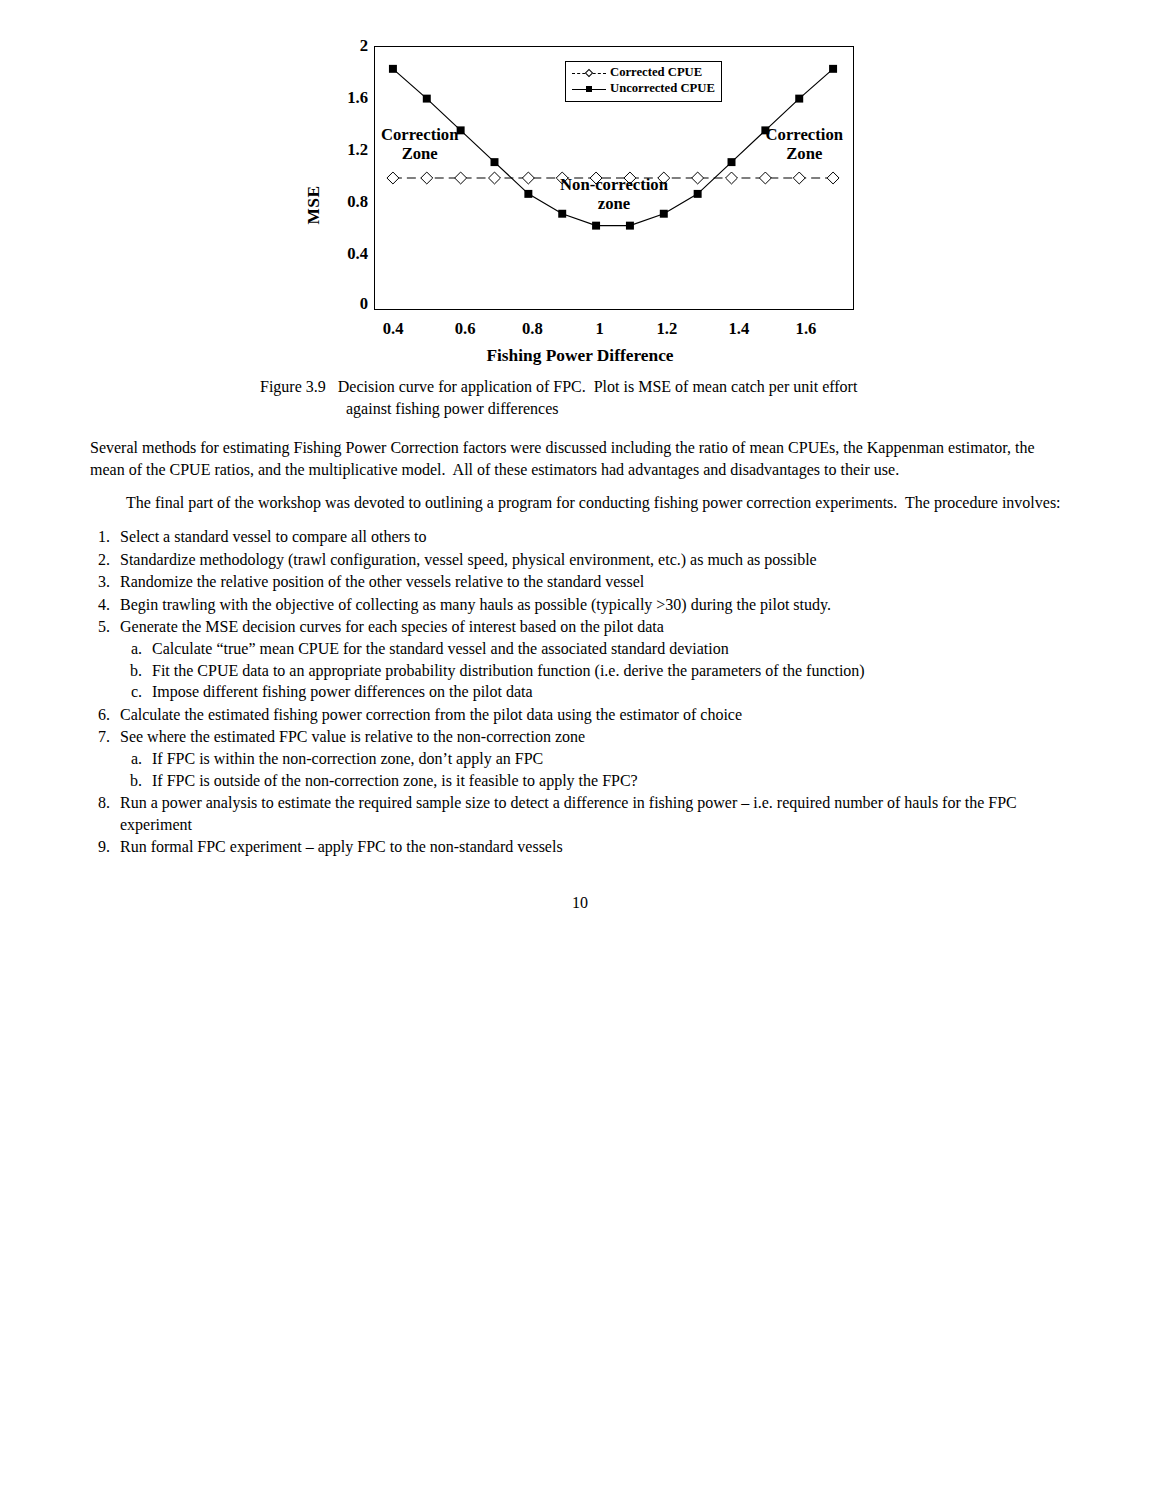MSE
2 1.6 1.2 0.8 0.4 0
Corrected CPUE
Uncorrected CPUE
Correction
Zone
Correction
Zone
Non-correction
zone
0.4 0.6 0.8 1 1.2 1.4 1.6
Fishing Power Difference
Figure 3.9 Decision curve for application of FPC. Plot is MSE of mean catch per unit effort against fishing power differences
Several methods for estimating Fishing Power Correction factors were discussed including the ratio of mean CPUEs, the Kappenman estimator, the mean of the CPUE ratios, and the multiplicative model. All of these estimators had advantages and disadvantages to their use.
The final part of the workshop was devoted to outlining a program for conducting fishing power correction experiments. The procedure involves:
Select a standard vessel to compare all others to
Standardize methodology (trawl configuration, vessel speed, physical environment, etc.) as much as possible
Randomize the relative position of the other vessels relative to the standard vessel
Begin trawling with the objective of collecting as many hauls as possible (typically >30) during the pilot study.
Generate the MSE decision curves for each species of interest based on the pilot data
Calculate “true” mean CPUE for the standard vessel and the associated standard deviation
Fit the CPUE data to an appropriate probability distribution function (i.e. derive the parameters of the function)
Impose different fishing power differences on the pilot data
Calculate the estimated fishing power correction from the pilot data using the estimator of choice
See where the estimated FPC value is relative to the non-correction zone
If FPC is within the non-correction zone, don’t apply an FPC
If FPC is outside of the non-correction zone, is it feasible to apply the FPC?
Run a power analysis to estimate the required sample size to detect a difference in fishing power – i.e. required number of hauls for the FPC experiment
Run formal FPC experiment – apply FPC to the non-standard vessels
10